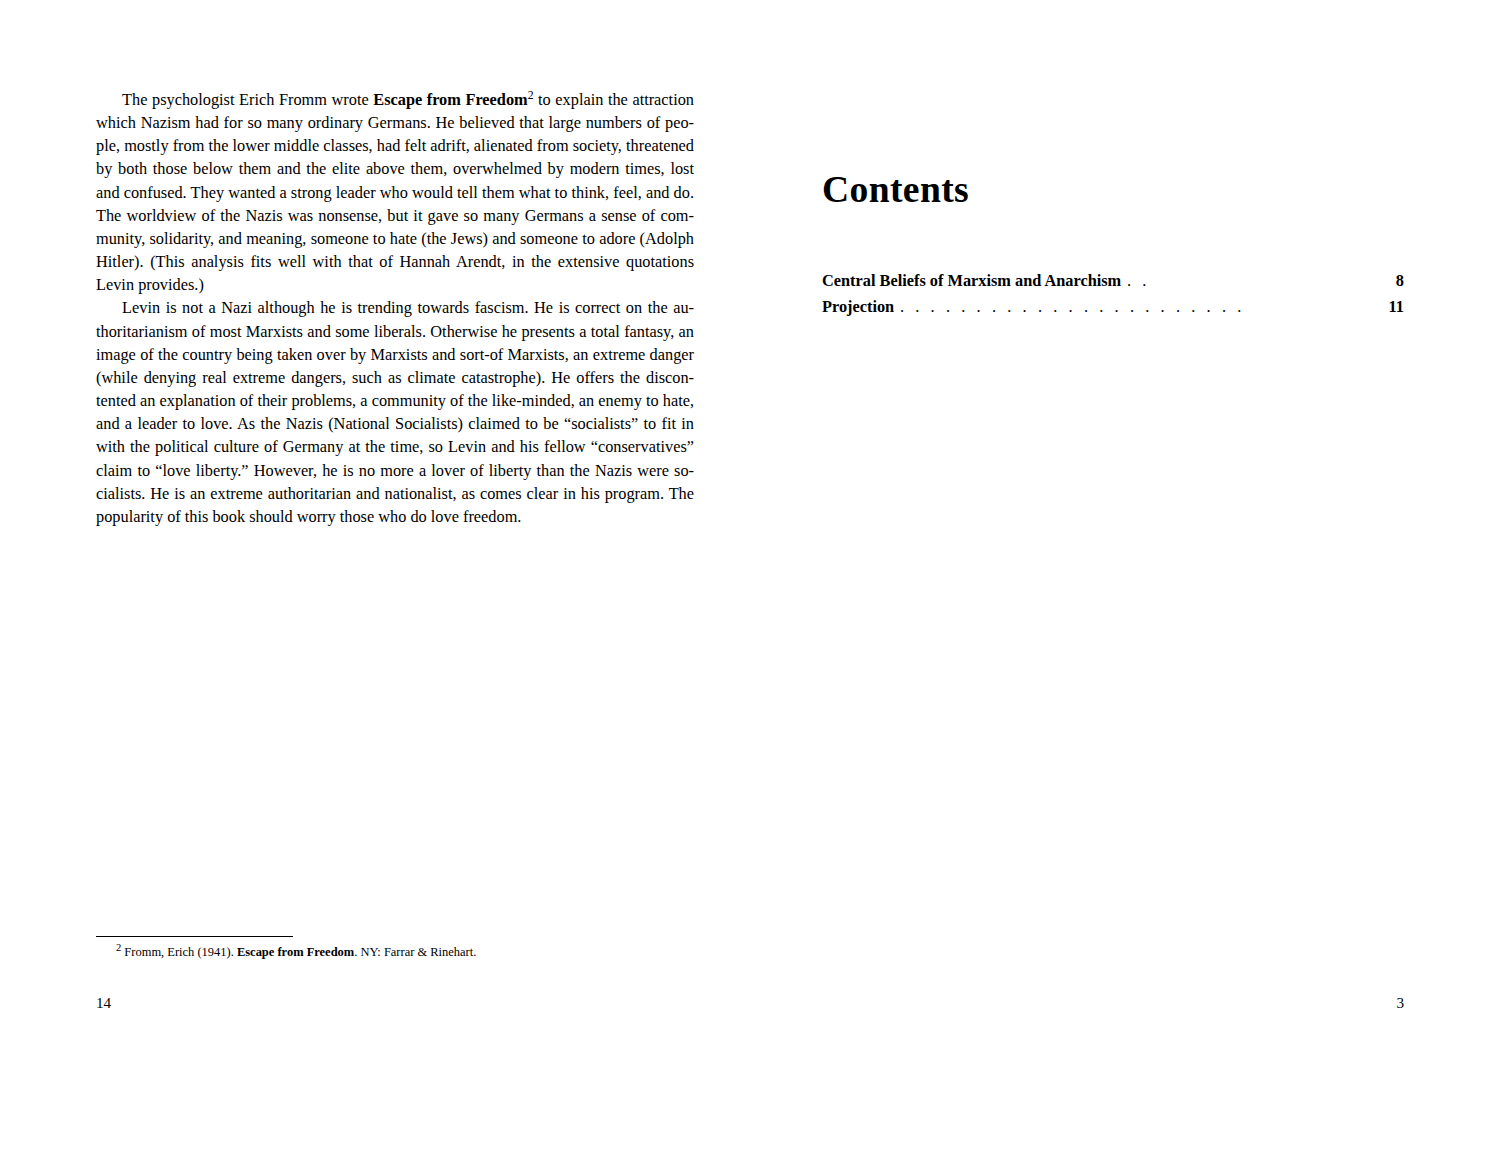The psychologist Erich Fromm wrote Escape from Freedom2 to explain the attraction which Nazism had for so many ordinary Germans. He believed that large numbers of people, mostly from the lower middle classes, had felt adrift, alienated from society, threatened by both those below them and the elite above them, overwhelmed by modern times, lost and confused. They wanted a strong leader who would tell them what to think, feel, and do. The worldview of the Nazis was nonsense, but it gave so many Germans a sense of community, solidarity, and meaning, someone to hate (the Jews) and someone to adore (Adolph Hitler). (This analysis fits well with that of Hannah Arendt, in the extensive quotations Levin provides.)
Levin is not a Nazi although he is trending towards fascism. He is correct on the authoritarianism of most Marxists and some liberals. Otherwise he presents a total fantasy, an image of the country being taken over by Marxists and sort-of Marxists, an extreme danger (while denying real extreme dangers, such as climate catastrophe). He offers the discontented an explanation of their problems, a community of the like-minded, an enemy to hate, and a leader to love. As the Nazis (National Socialists) claimed to be “socialists” to fit in with the political culture of Germany at the time, so Levin and his fellow “conservatives” claim to “love liberty.” However, he is no more a lover of liberty than the Nazis were socialists. He is an extreme authoritarian and nationalist, as comes clear in his program. The popularity of this book should worry those who do love freedom.
2 Fromm, Erich (1941). Escape from Freedom. NY: Farrar & Rinehart.
14
Contents
Central Beliefs of Marxism and Anarchism . . 8
Projection . . . . . . . . . . . . . . . . . . . . . . . 11
3